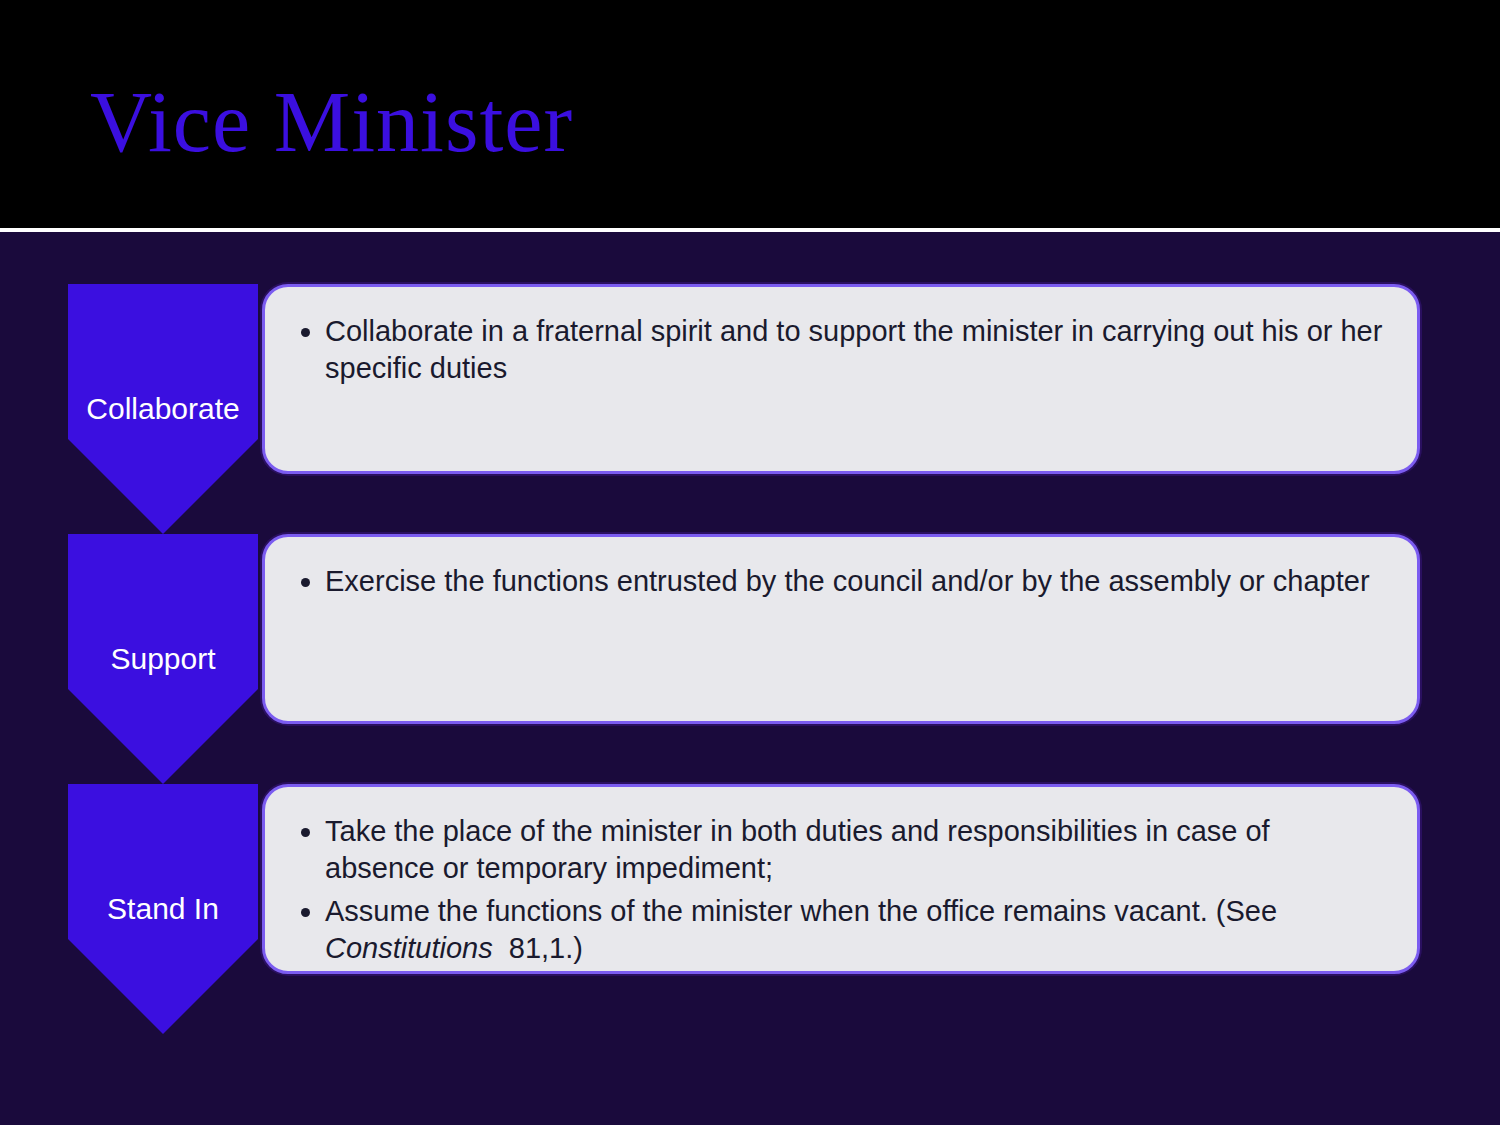Vice Minister
Collaborate
Collaborate in a fraternal spirit and to support the minister in carrying out his or her specific duties
Support
Exercise the functions entrusted by the council and/or by the assembly or chapter
Stand In
Take the place of the minister in both duties and responsibilities in case of absence or temporary impediment;
Assume the functions of the minister when the office remains vacant. (See Constitutions 81,1.)